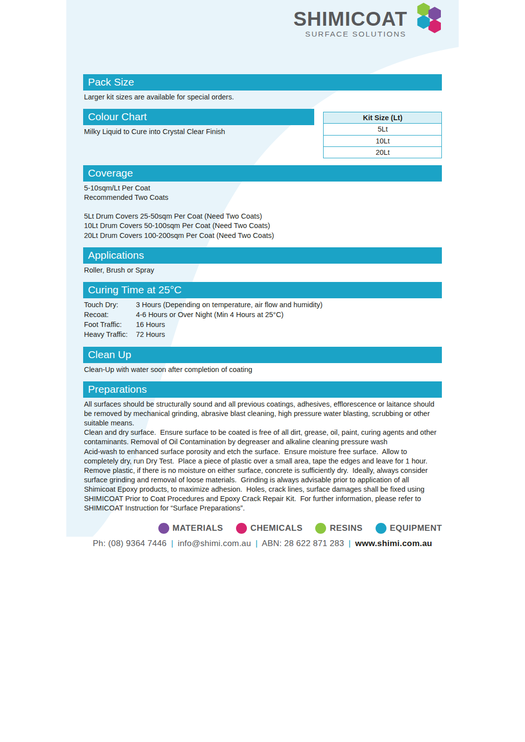SHIMICOAT
SURFACE SOLUTIONS
Pack Size
Larger kit sizes are available for special orders.
Colour Chart
Milky Liquid to Cure into Crystal Clear Finish
| Kit Size (Lt) |
| --- |
| 5Lt |
| 10Lt |
| 20Lt |
Coverage
5-10sqm/Lt Per Coat
Recommended Two Coats
5Lt Drum Covers 25-50sqm Per Coat (Need Two Coats)
10Lt Drum Covers 50-100sqm Per Coat (Need Two Coats)
20Lt Drum Covers 100-200sqm Per Coat (Need Two Coats)
Applications
Roller, Brush or Spray
Curing Time at 25°C
Touch Dry:
3 Hours (Depending on temperature, air flow and humidity)
Recoat:
4-6 Hours or Over Night (Min 4 Hours at 25°C)
Foot Traffic:
16 Hours
Heavy Traffic:
72 Hours
Clean Up
Clean-Up with water soon after completion of coating
Preparations
All surfaces should be structurally sound and all previous coatings, adhesives, efflorescence or laitance should be removed by mechanical grinding, abrasive blast cleaning, high pressure water blasting, scrubbing or other suitable means.
Clean and dry surface. Ensure surface to be coated is free of all dirt, grease, oil, paint, curing agents and other contaminants. Removal of Oil Contamination by degreaser and alkaline cleaning pressure wash
Acid-wash to enhanced surface porosity and etch the surface. Ensure moisture free surface. Allow to completely dry, run Dry Test. Place a piece of plastic over a small area, tape the edges and leave for 1 hour. Remove plastic, if there is no moisture on either surface, concrete is sufficiently dry. Ideally, always consider surface grinding and removal of loose materials. Grinding is always advisable prior to application of all Shimicoat Epoxy products, to maximize adhesion. Holes, crack lines, surface damages shall be fixed using SHIMICOAT Prior to Coat Procedures and Epoxy Crack Repair Kit. For further information, please refer to SHIMICOAT Instruction for “Surface Preparations”.
MATERIALS
CHEMICALS
RESINS
EQUIPMENT
Ph: (08) 9364 7446 | info@shimi.com.au | ABN: 28 622 871 283 | www.shimi.com.au